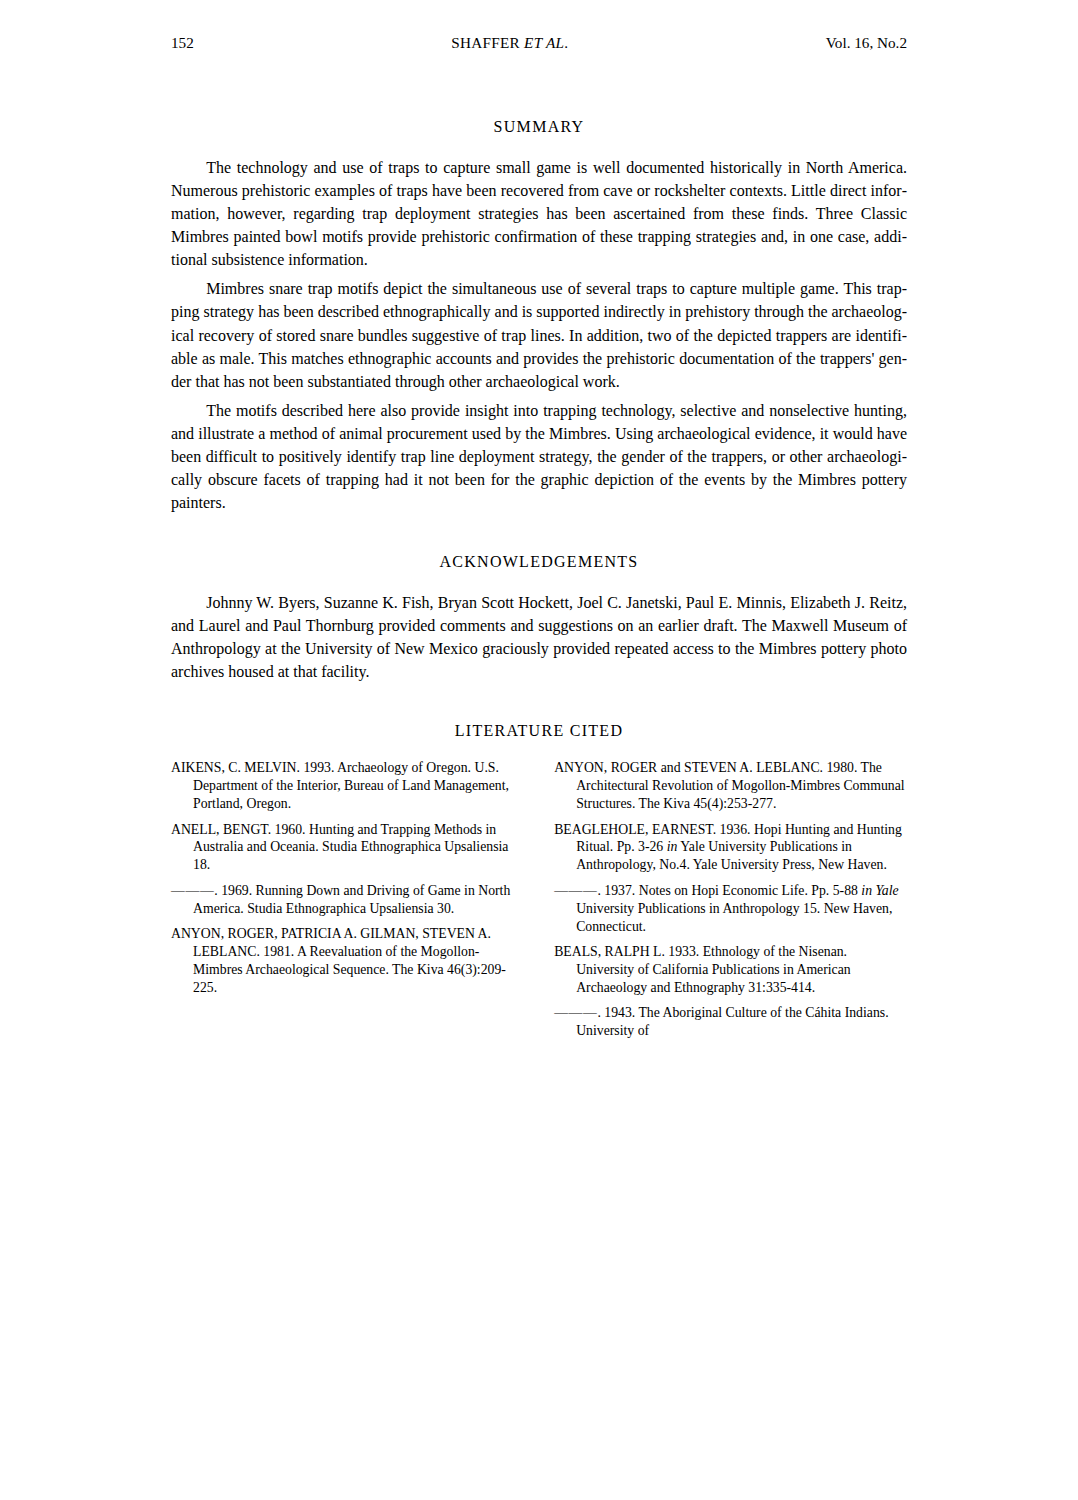152 SHAFFER ET AL. Vol. 16, No.2
SUMMARY
The technology and use of traps to capture small game is well documented historically in North America. Numerous prehistoric examples of traps have been recovered from cave or rockshelter contexts. Little direct information, however, regarding trap deployment strategies has been ascertained from these finds. Three Classic Mimbres painted bowl motifs provide prehistoric confirmation of these trapping strategies and, in one case, additional subsistence information.
Mimbres snare trap motifs depict the simultaneous use of several traps to capture multiple game. This trapping strategy has been described ethnographically and is supported indirectly in prehistory through the archaeological recovery of stored snare bundles suggestive of trap lines. In addition, two of the depicted trappers are identifiable as male. This matches ethnographic accounts and provides the prehistoric documentation of the trappers' gender that has not been substantiated through other archaeological work.
The motifs described here also provide insight into trapping technology, selective and nonselective hunting, and illustrate a method of animal procurement used by the Mimbres. Using archaeological evidence, it would have been difficult to positively identify trap line deployment strategy, the gender of the trappers, or other archaeologically obscure facets of trapping had it not been for the graphic depiction of the events by the Mimbres pottery painters.
ACKNOWLEDGEMENTS
Johnny W. Byers, Suzanne K. Fish, Bryan Scott Hockett, Joel C. Janetski, Paul E. Minnis, Elizabeth J. Reitz, and Laurel and Paul Thornburg provided comments and suggestions on an earlier draft. The Maxwell Museum of Anthropology at the University of New Mexico graciously provided repeated access to the Mimbres pottery photo archives housed at that facility.
LITERATURE CITED
AIKENS, C. MELVIN. 1993. Archaeology of Oregon. U.S. Department of the Interior, Bureau of Land Management, Portland, Oregon.
ANELL, BENGT. 1960. Hunting and Trapping Methods in Australia and Oceania. Studia Ethnographica Upsaliensia 18.
———. 1969. Running Down and Driving of Game in North America. Studia Ethnographica Upsaliensia 30.
ANYON, ROGER, PATRICIA A. GILMAN, STEVEN A. LEBLANC. 1981. A Reevaluation of the Mogollon-Mimbres Archaeological Sequence. The Kiva 46(3):209-225.
ANYON, ROGER and STEVEN A. LEBLANC. 1980. The Architectural Revolution of Mogollon-Mimbres Communal Structures. The Kiva 45(4):253-277.
BEAGLEHOLE, EARNEST. 1936. Hopi Hunting and Hunting Ritual. Pp. 3-26 in Yale University Publications in Anthropology, No.4. Yale University Press, New Haven.
———. 1937. Notes on Hopi Economic Life. Pp. 5-88 in Yale University Publications in Anthropology 15. New Haven, Connecticut.
BEALS, RALPH L. 1933. Ethnology of the Nisenan. University of California Publications in American Archaeology and Ethnography 31:335-414.
———. 1943. The Aboriginal Culture of the Cáhita Indians. University of